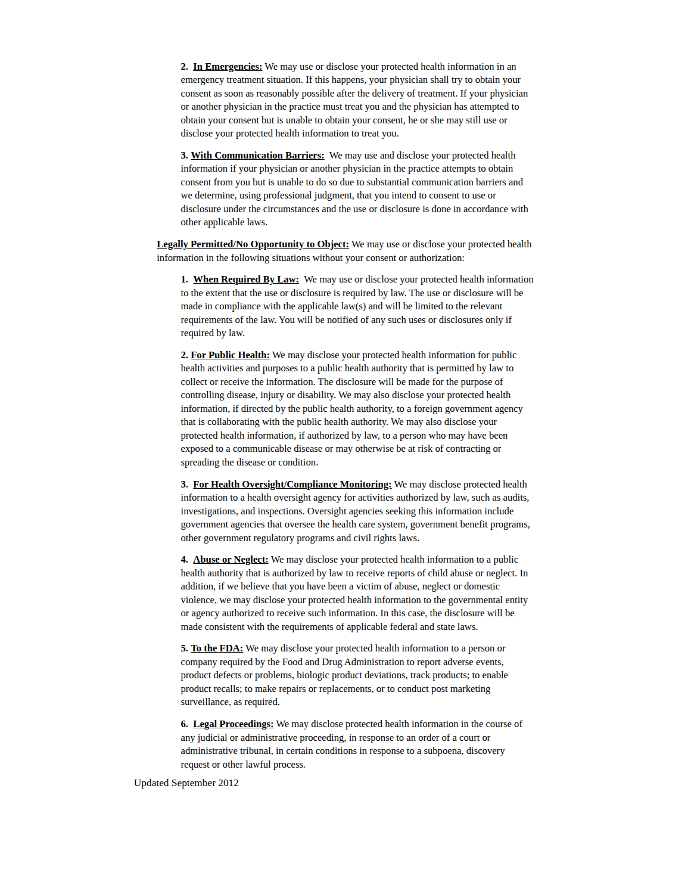2. In Emergencies: We may use or disclose your protected health information in an emergency treatment situation. If this happens, your physician shall try to obtain your consent as soon as reasonably possible after the delivery of treatment. If your physician or another physician in the practice must treat you and the physician has attempted to obtain your consent but is unable to obtain your consent, he or she may still use or disclose your protected health information to treat you.
3. With Communication Barriers: We may use and disclose your protected health information if your physician or another physician in the practice attempts to obtain consent from you but is unable to do so due to substantial communication barriers and we determine, using professional judgment, that you intend to consent to use or disclosure under the circumstances and the use or disclosure is done in accordance with other applicable laws.
Legally Permitted/No Opportunity to Object: We may use or disclose your protected health information in the following situations without your consent or authorization:
1. When Required By Law: We may use or disclose your protected health information to the extent that the use or disclosure is required by law. The use or disclosure will be made in compliance with the applicable law(s) and will be limited to the relevant requirements of the law. You will be notified of any such uses or disclosures only if required by law.
2. For Public Health: We may disclose your protected health information for public health activities and purposes to a public health authority that is permitted by law to collect or receive the information. The disclosure will be made for the purpose of controlling disease, injury or disability. We may also disclose your protected health information, if directed by the public health authority, to a foreign government agency that is collaborating with the public health authority. We may also disclose your protected health information, if authorized by law, to a person who may have been exposed to a communicable disease or may otherwise be at risk of contracting or spreading the disease or condition.
3. For Health Oversight/Compliance Monitoring: We may disclose protected health information to a health oversight agency for activities authorized by law, such as audits, investigations, and inspections. Oversight agencies seeking this information include government agencies that oversee the health care system, government benefit programs, other government regulatory programs and civil rights laws.
4. Abuse or Neglect: We may disclose your protected health information to a public health authority that is authorized by law to receive reports of child abuse or neglect. In addition, if we believe that you have been a victim of abuse, neglect or domestic violence, we may disclose your protected health information to the governmental entity or agency authorized to receive such information. In this case, the disclosure will be made consistent with the requirements of applicable federal and state laws.
5. To the FDA: We may disclose your protected health information to a person or company required by the Food and Drug Administration to report adverse events, product defects or problems, biologic product deviations, track products; to enable product recalls; to make repairs or replacements, or to conduct post marketing surveillance, as required.
6. Legal Proceedings: We may disclose protected health information in the course of any judicial or administrative proceeding, in response to an order of a court or administrative tribunal, in certain conditions in response to a subpoena, discovery request or other lawful process.
Updated September 2012